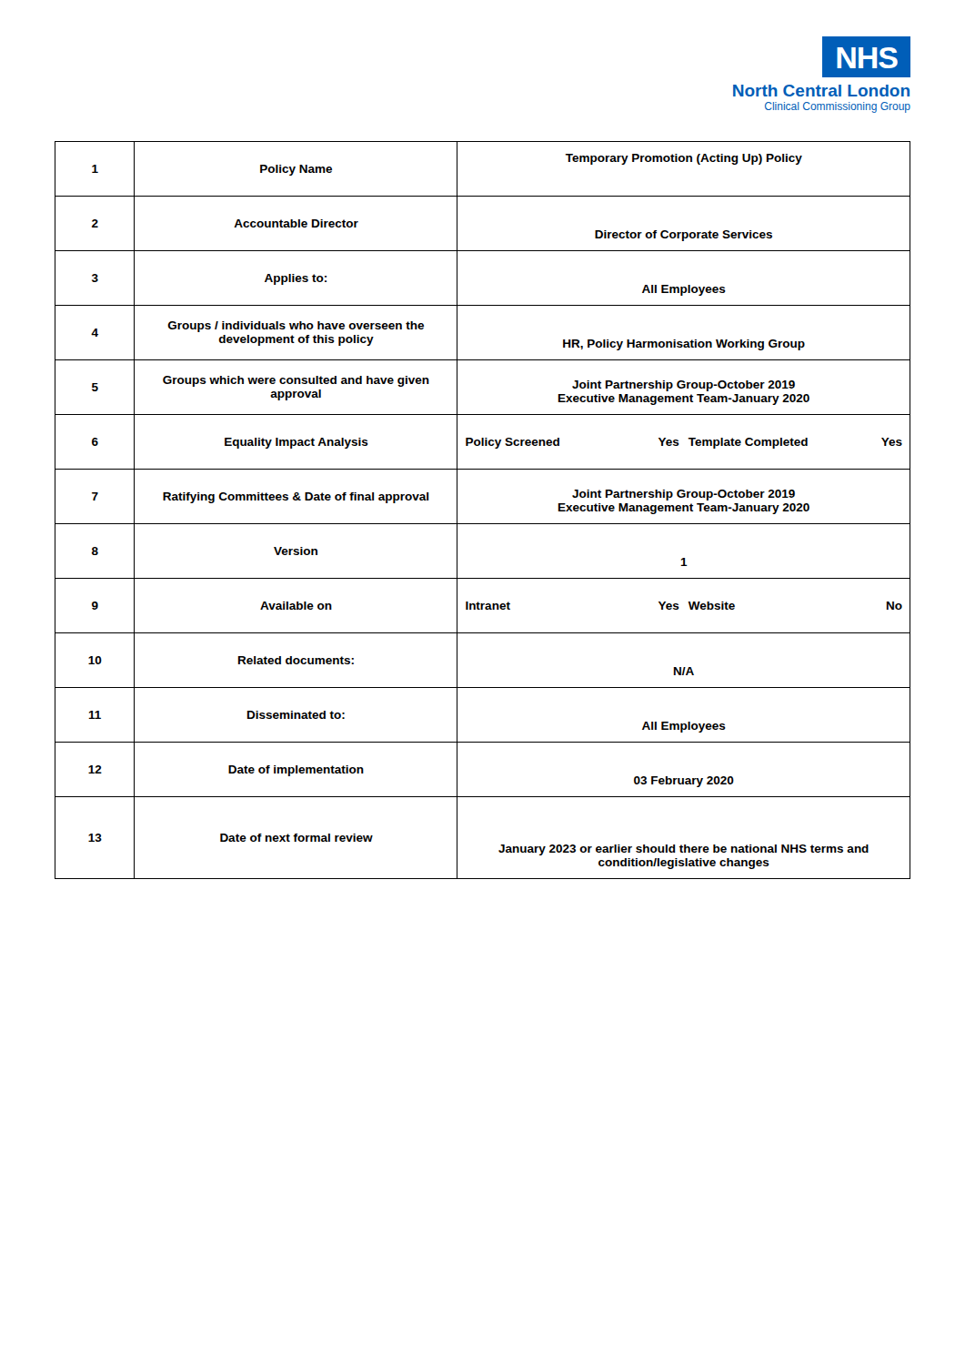NHS
North Central London
Clinical Commissioning Group
| 1 | Policy Name | Temporary Promotion (Acting Up) Policy |
| 2 | Accountable Director | Director of Corporate Services |
| 3 | Applies to: | All Employees |
| 4 | Groups / individuals who have overseen the development of this policy | HR, Policy Harmonisation Working Group |
| 5 | Groups which were consulted and have given approval | Joint Partnership Group-October 2019 Executive Management Team-January 2020 |
| 6 | Equality Impact Analysis | / Policy Screened / Yes / Template Completed / Yes / |
| 7 | Ratifying Committees & Date of final approval | Joint Partnership Group-October 2019 Executive Management Team-January 2020 |
| 8 | Version | 1 |
| 9 | Available on | / Intranet / Yes / Website / No / |
| 10 | Related documents: | N/A |
| 11 | Disseminated to: | All Employees |
| 12 | Date of implementation | 03 February 2020 |
| 13 | Date of next formal review | January 2023 or earlier should there be national NHS terms and condition/legislative changes |